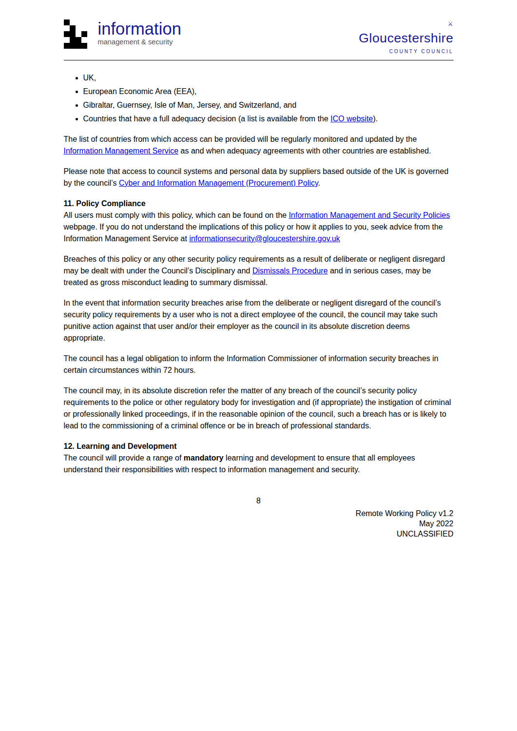information
management & security
⚔
Gloucestershire
COUNTY COUNCIL
UK,
European Economic Area (EEA),
Gibraltar, Guernsey, Isle of Man, Jersey, and Switzerland, and
Countries that have a full adequacy decision (a list is available from the ICO website).
The list of countries from which access can be provided will be regularly monitored and updated by the Information Management Service as and when adequacy agreements with other countries are established.
Please note that access to council systems and personal data by suppliers based outside of the UK is governed by the council’s Cyber and Information Management (Procurement) Policy.
11. Policy Compliance
All users must comply with this policy, which can be found on the Information Management and Security Policies webpage. If you do not understand the implications of this policy or how it applies to you, seek advice from the Information Management Service at informationsecurity@gloucestershire.gov.uk
Breaches of this policy or any other security policy requirements as a result of deliberate or negligent disregard may be dealt with under the Council’s Disciplinary and Dismissals Procedure and in serious cases, may be treated as gross misconduct leading to summary dismissal.
In the event that information security breaches arise from the deliberate or negligent disregard of the council’s security policy requirements by a user who is not a direct employee of the council, the council may take such punitive action against that user and/or their employer as the council in its absolute discretion deems appropriate.
The council has a legal obligation to inform the Information Commissioner of information security breaches in certain circumstances within 72 hours.
The council may, in its absolute discretion refer the matter of any breach of the council’s security policy requirements to the police or other regulatory body for investigation and (if appropriate) the instigation of criminal or professionally linked proceedings, if in the reasonable opinion of the council, such a breach has or is likely to lead to the commissioning of a criminal offence or be in breach of professional standards.
12. Learning and Development
The council will provide a range of mandatory learning and development to ensure that all employees understand their responsibilities with respect to information management and security.
8
Remote Working Policy v1.2
May 2022
UNCLASSIFIED